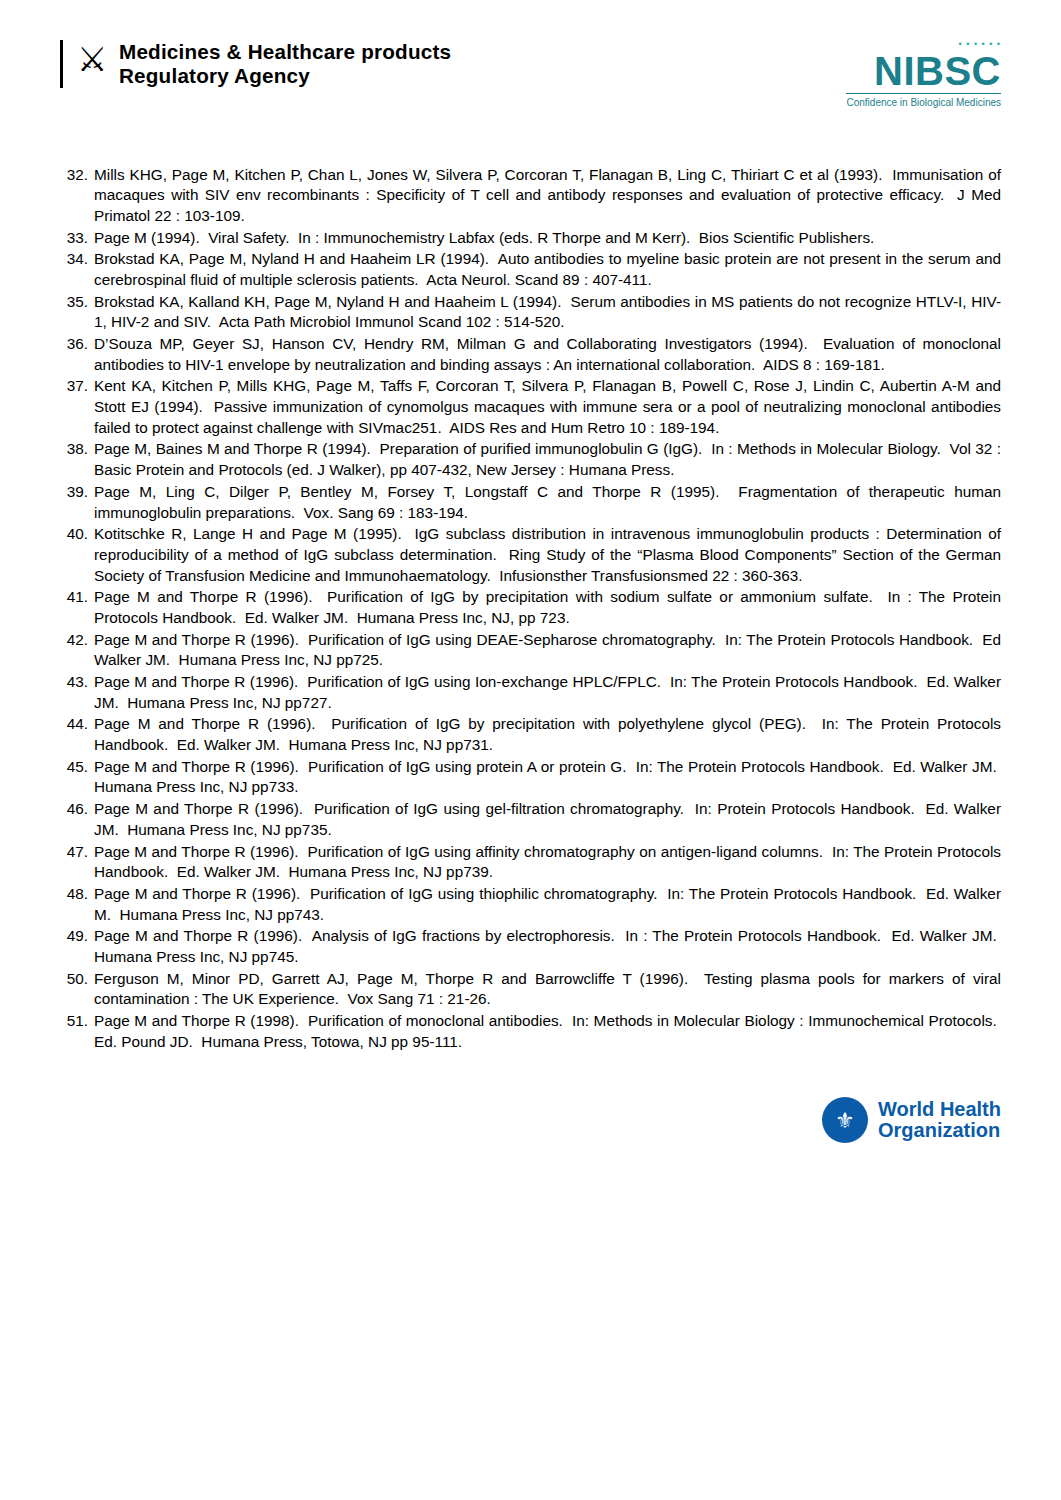⚔
Medicines & Healthcare products
Regulatory Agency
• • • • • •
NIBSC
Confidence in Biological Medicines
32. Mills KHG, Page M, Kitchen P, Chan L, Jones W, Silvera P, Corcoran T, Flanagan B, Ling C, Thiriart C et al (1993). Immunisation of macaques with SIV env recombinants : Specificity of T cell and antibody responses and evaluation of protective efficacy. J Med Primatol 22 : 103-109.
33. Page M (1994). Viral Safety. In : Immunochemistry Labfax (eds. R Thorpe and M Kerr). Bios Scientific Publishers.
34. Brokstad KA, Page M, Nyland H and Haaheim LR (1994). Auto antibodies to myeline basic protein are not present in the serum and cerebrospinal fluid of multiple sclerosis patients. Acta Neurol. Scand 89 : 407-411.
35. Brokstad KA, Kalland KH, Page M, Nyland H and Haaheim L (1994). Serum antibodies in MS patients do not recognize HTLV-I, HIV-1, HIV-2 and SIV. Acta Path Microbiol Immunol Scand 102 : 514-520.
36. D’Souza MP, Geyer SJ, Hanson CV, Hendry RM, Milman G and Collaborating Investigators (1994). Evaluation of monoclonal antibodies to HIV-1 envelope by neutralization and binding assays : An international collaboration. AIDS 8 : 169-181.
37. Kent KA, Kitchen P, Mills KHG, Page M, Taffs F, Corcoran T, Silvera P, Flanagan B, Powell C, Rose J, Lindin C, Aubertin A-M and Stott EJ (1994). Passive immunization of cynomolgus macaques with immune sera or a pool of neutralizing monoclonal antibodies failed to protect against challenge with SIVmac251. AIDS Res and Hum Retro 10 : 189-194.
38. Page M, Baines M and Thorpe R (1994). Preparation of purified immunoglobulin G (IgG). In : Methods in Molecular Biology. Vol 32 : Basic Protein and Protocols (ed. J Walker), pp 407-432, New Jersey : Humana Press.
39. Page M, Ling C, Dilger P, Bentley M, Forsey T, Longstaff C and Thorpe R (1995). Fragmentation of therapeutic human immunoglobulin preparations. Vox. Sang 69 : 183-194.
40. Kotitschke R, Lange H and Page M (1995). IgG subclass distribution in intravenous immunoglobulin products : Determination of reproducibility of a method of IgG subclass determination. Ring Study of the “Plasma Blood Components” Section of the German Society of Transfusion Medicine and Immunohaematology. Infusionsther Transfusionsmed 22 : 360-363.
41. Page M and Thorpe R (1996). Purification of IgG by precipitation with sodium sulfate or ammonium sulfate. In : The Protein Protocols Handbook. Ed. Walker JM. Humana Press Inc, NJ, pp 723.
42. Page M and Thorpe R (1996). Purification of IgG using DEAE-Sepharose chromatography. In: The Protein Protocols Handbook. Ed Walker JM. Humana Press Inc, NJ pp725.
43. Page M and Thorpe R (1996). Purification of IgG using Ion-exchange HPLC/FPLC. In: The Protein Protocols Handbook. Ed. Walker JM. Humana Press Inc, NJ pp727.
44. Page M and Thorpe R (1996). Purification of IgG by precipitation with polyethylene glycol (PEG). In: The Protein Protocols Handbook. Ed. Walker JM. Humana Press Inc, NJ pp731.
45. Page M and Thorpe R (1996). Purification of IgG using protein A or protein G. In: The Protein Protocols Handbook. Ed. Walker JM. Humana Press Inc, NJ pp733.
46. Page M and Thorpe R (1996). Purification of IgG using gel-filtration chromatography. In: Protein Protocols Handbook. Ed. Walker JM. Humana Press Inc, NJ pp735.
47. Page M and Thorpe R (1996). Purification of IgG using affinity chromatography on antigen-ligand columns. In: The Protein Protocols Handbook. Ed. Walker JM. Humana Press Inc, NJ pp739.
48. Page M and Thorpe R (1996). Purification of IgG using thiophilic chromatography. In: The Protein Protocols Handbook. Ed. Walker M. Humana Press Inc, NJ pp743.
49. Page M and Thorpe R (1996). Analysis of IgG fractions by electrophoresis. In : The Protein Protocols Handbook. Ed. Walker JM. Humana Press Inc, NJ pp745.
50. Ferguson M, Minor PD, Garrett AJ, Page M, Thorpe R and Barrowcliffe T (1996). Testing plasma pools for markers of viral contamination : The UK Experience. Vox Sang 71 : 21-26.
51. Page M and Thorpe R (1998). Purification of monoclonal antibodies. In: Methods in Molecular Biology : Immunochemical Protocols. Ed. Pound JD. Humana Press, Totowa, NJ pp 95-111.
⚜
World Health
Organization